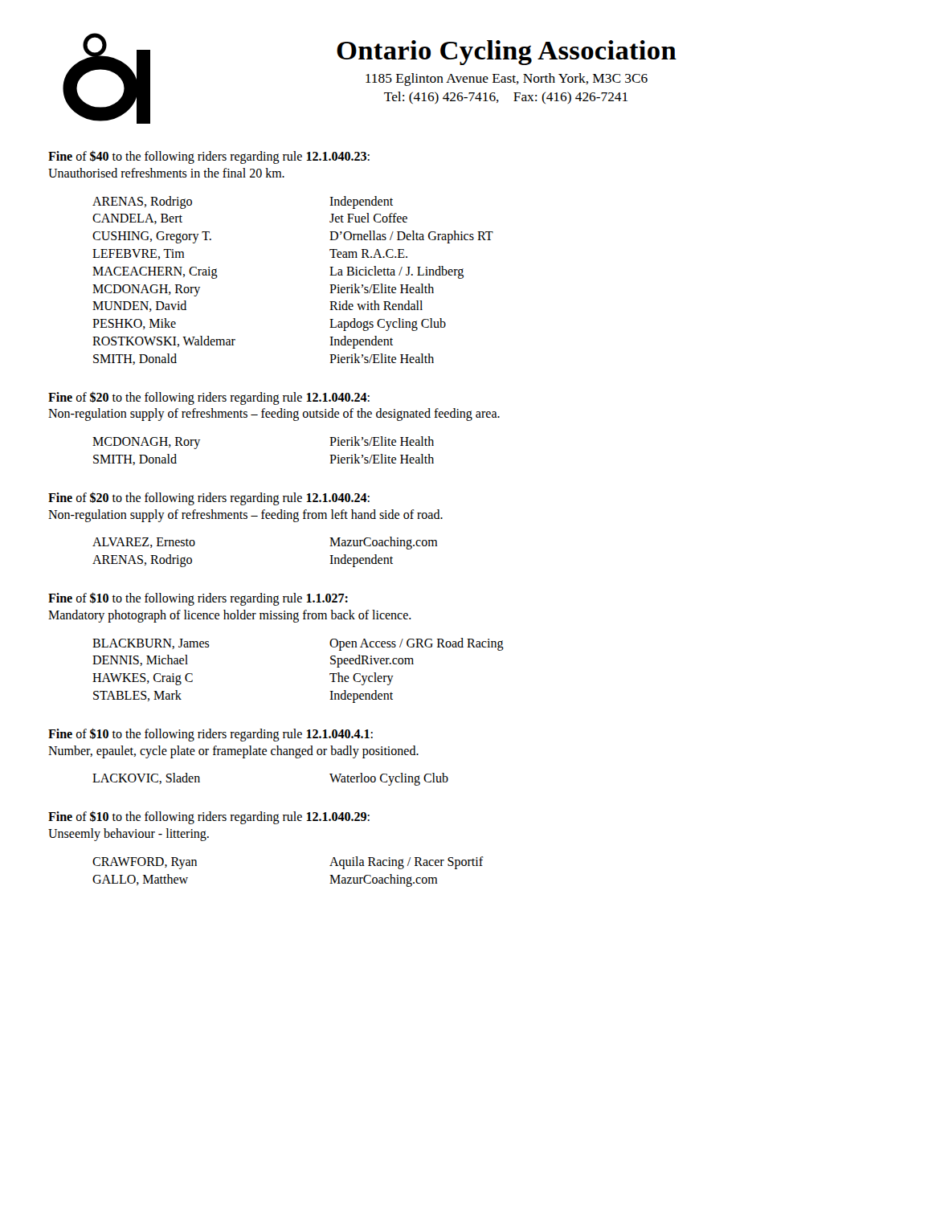Ontario Cycling Association
1185 Eglinton Avenue East, North York, M3C 3C6
Tel: (416) 426-7416, Fax: (416) 426-7241
Fine of $40 to the following riders regarding rule 12.1.040.23:
Unauthorised refreshments in the final 20 km.
| ARENAS, Rodrigo | Independent |
| CANDELA, Bert | Jet Fuel Coffee |
| CUSHING, Gregory T. | D’Ornellas / Delta Graphics RT |
| LEFEBVRE, Tim | Team R.A.C.E. |
| MACEACHERN, Craig | La Bicicletta / J. Lindberg |
| MCDONAGH, Rory | Pierik’s/Elite Health |
| MUNDEN, David | Ride with Rendall |
| PESHKO, Mike | Lapdogs Cycling Club |
| ROSTKOWSKI, Waldemar | Independent |
| SMITH, Donald | Pierik’s/Elite Health |
Fine of $20 to the following riders regarding rule 12.1.040.24:
Non-regulation supply of refreshments – feeding outside of the designated feeding area.
| MCDONAGH, Rory | Pierik’s/Elite Health |
| SMITH, Donald | Pierik’s/Elite Health |
Fine of $20 to the following riders regarding rule 12.1.040.24:
Non-regulation supply of refreshments – feeding from left hand side of road.
| ALVAREZ, Ernesto | MazurCoaching.com |
| ARENAS, Rodrigo | Independent |
Fine of $10 to the following riders regarding rule 1.1.027:
Mandatory photograph of licence holder missing from back of licence.
| BLACKBURN, James | Open Access / GRG Road Racing |
| DENNIS, Michael | SpeedRiver.com |
| HAWKES, Craig C | The Cyclery |
| STABLES, Mark | Independent |
Fine of $10 to the following riders regarding rule 12.1.040.4.1:
Number, epaulet, cycle plate or frameplate changed or badly positioned.
| LACKOVIC, Sladen | Waterloo Cycling Club |
Fine of $10 to the following riders regarding rule 12.1.040.29:
Unseemly behaviour - littering.
| CRAWFORD, Ryan | Aquila Racing / Racer Sportif |
| GALLO, Matthew | MazurCoaching.com |